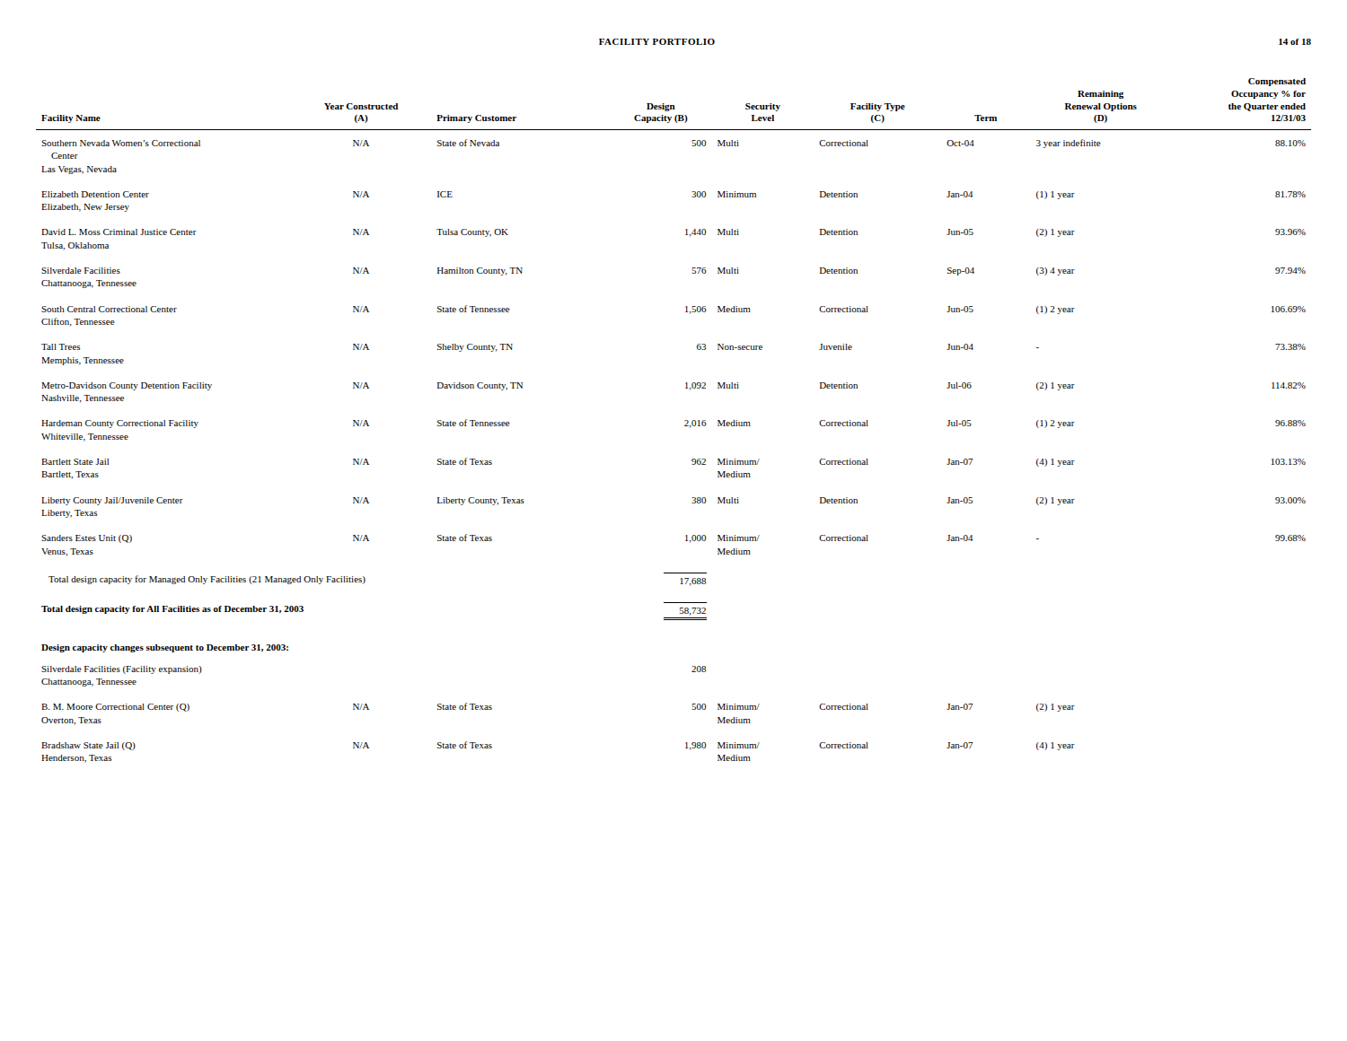FACILITY PORTFOLIO 14 of 18
| Facility Name | Year Constructed (A) | Primary Customer | Design Capacity (B) | Security Level | Facility Type (C) | Term | Remaining Renewal Options (D) | Compensated Occupancy % for the Quarter ended 12/31/03 |
| --- | --- | --- | --- | --- | --- | --- | --- | --- |
| Southern Nevada Women’s Correctional Center Las Vegas, Nevada | N/A | State of Nevada | 500 | Multi | Correctional | Oct-04 | 3 year indefinite | 88.10% |
| Elizabeth Detention Center Elizabeth, New Jersey | N/A | ICE | 300 | Minimum | Detention | Jan-04 | (1) 1 year | 81.78% |
| David L. Moss Criminal Justice Center Tulsa, Oklahoma | N/A | Tulsa County, OK | 1,440 | Multi | Detention | Jun-05 | (2) 1 year | 93.96% |
| Silverdale Facilities Chattanooga, Tennessee | N/A | Hamilton County, TN | 576 | Multi | Detention | Sep-04 | (3) 4 year | 97.94% |
| South Central Correctional Center Clifton, Tennessee | N/A | State of Tennessee | 1,506 | Medium | Correctional | Jun-05 | (1) 2 year | 106.69% |
| Tall Trees Memphis, Tennessee | N/A | Shelby County, TN | 63 | Non-secure | Juvenile | Jun-04 | - | 73.38% |
| Metro-Davidson County Detention Facility Nashville, Tennessee | N/A | Davidson County, TN | 1,092 | Multi | Detention | Jul-06 | (2) 1 year | 114.82% |
| Hardeman County Correctional Facility Whiteville, Tennessee | N/A | State of Tennessee | 2,016 | Medium | Correctional | Jul-05 | (1) 2 year | 96.88% |
| Bartlett State Jail Bartlett, Texas | N/A | State of Texas | 962 | Minimum/ Medium | Correctional | Jan-07 | (4) 1 year | 103.13% |
| Liberty County Jail/Juvenile Center Liberty, Texas | N/A | Liberty County, Texas | 380 | Multi | Detention | Jan-05 | (2) 1 year | 93.00% |
| Sanders Estes Unit (Q) Venus, Texas | N/A | State of Texas | 1,000 | Minimum/ Medium | Correctional | Jan-04 | - | 99.68% |
| Total design capacity for Managed Only Facilities (21 Managed Only Facilities) | 17,688 | |
| Total design capacity for All Facilities as of December 31, 2003 | 58,732 | |
| Design capacity changes subsequent to December 31, 2003: |
| Silverdale Facilities (Facility expansion) Chattanooga, Tennessee | | | 208 | | | | | |
| B. M. Moore Correctional Center (Q) Overton, Texas | N/A | State of Texas | 500 | Minimum/ Medium | Correctional | Jan-07 | (2) 1 year | |
| Bradshaw State Jail (Q) Henderson, Texas | N/A | State of Texas | 1,980 | Minimum/ Medium | Correctional | Jan-07 | (4) 1 year | |